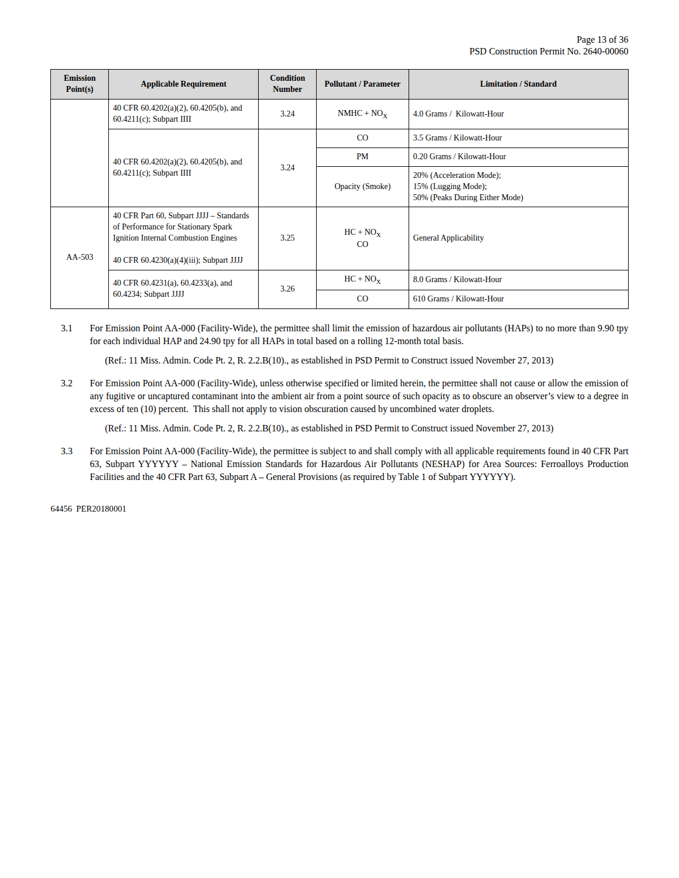Page 13 of 36
PSD Construction Permit No. 2640-00060
| Emission Point(s) | Applicable Requirement | Condition Number | Pollutant / Parameter | Limitation / Standard |
| --- | --- | --- | --- | --- |
| | 40 CFR 60.4202(a)(2), 60.4205(b), and 60.4211(c); Subpart IIII | 3.24 | NMHC + NO X | 4.0 Grams / Kilowatt-Hour |
| 40 CFR 60.4202(a)(2), 60.4205(b), and 60.4211(c); Subpart IIII | 3.24 | CO | 3.5 Grams / Kilowatt-Hour |
| PM | 0.20 Grams / Kilowatt-Hour |
| Opacity (Smoke) | 20% (Acceleration Mode); 15% (Lugging Mode); 50% (Peaks During Either Mode) |
| AA-503 | 40 CFR Part 60, Subpart JJJJ – Standards of Performance for Stationary Spark Ignition Internal Combustion Engines 40 CFR 60.4230(a)(4)(iii); Subpart JJJJ | 3.25 | HC + NO X CO | General Applicability |
| 40 CFR 60.4231(a), 60.4233(a), and 60.4234; Subpart JJJJ | 3.26 | HC + NO X | 8.0 Grams / Kilowatt-Hour |
| CO | 610 Grams / Kilowatt-Hour |
3.1
For Emission Point AA-000 (Facility-Wide), the permittee shall limit the emission of hazardous air pollutants (HAPs) to no more than 9.90 tpy for each individual HAP and 24.90 tpy for all HAPs in total based on a rolling 12-month total basis.
(Ref.: 11 Miss. Admin. Code Pt. 2, R. 2.2.B(10)., as established in PSD Permit to Construct issued November 27, 2013)
3.2
For Emission Point AA-000 (Facility-Wide), unless otherwise specified or limited herein, the permittee shall not cause or allow the emission of any fugitive or uncaptured contaminant into the ambient air from a point source of such opacity as to obscure an observer’s view to a degree in excess of ten (10) percent. This shall not apply to vision obscuration caused by uncombined water droplets.
(Ref.: 11 Miss. Admin. Code Pt. 2, R. 2.2.B(10)., as established in PSD Permit to Construct issued November 27, 2013)
3.3
For Emission Point AA-000 (Facility-Wide), the permittee is subject to and shall comply with all applicable requirements found in 40 CFR Part 63, Subpart YYYYYY – National Emission Standards for Hazardous Air Pollutants (NESHAP) for Area Sources: Ferroalloys Production Facilities and the 40 CFR Part 63, Subpart A – General Provisions (as required by Table 1 of Subpart YYYYYY).
64456 PER20180001